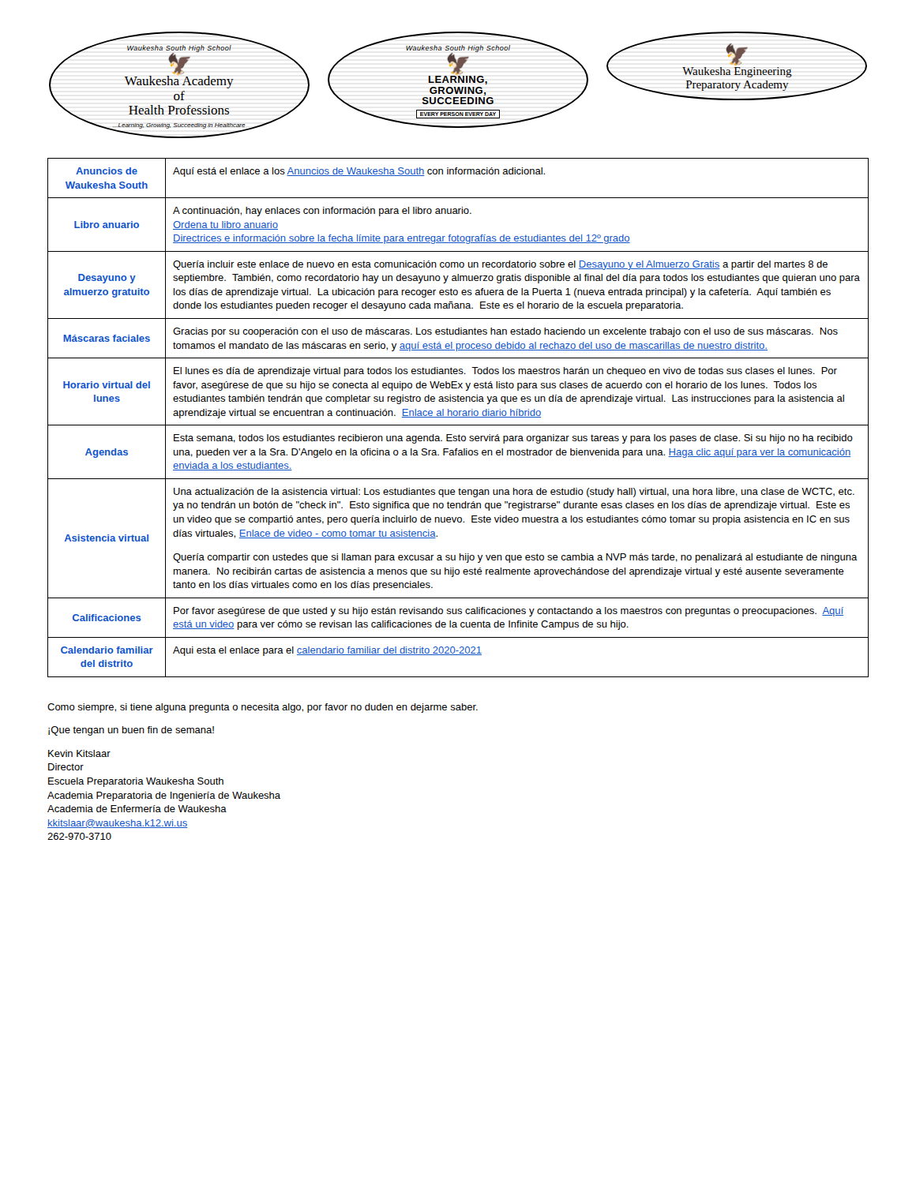Waukesha South High School
🦅
Waukesha Academy
of
Health Professions
...Learning, Growing, Succeeding in Healthcare
Waukesha South High School
🦅
LEARNING,
GROWING,
SUCCEEDING
EVERY PERSON EVERY DAY
🦅
Waukesha Engineering
Preparatory Academy
| Anuncios de Waukesha South | Aquí está el enlace a los Anuncios de Waukesha South con información adicional. |
| Libro anuario | A continuación, hay enlaces con información para el libro anuario. Ordena tu libro anuario Directrices e información sobre la fecha límite para entregar fotografías de estudiantes del 12º grado |
| Desayuno y almuerzo gratuito | Quería incluir este enlace de nuevo en esta comunicación como un recordatorio sobre el Desayuno y el Almuerzo Gratis a partir del martes 8 de septiembre. También, como recordatorio hay un desayuno y almuerzo gratis disponible al final del día para todos los estudiantes que quieran uno para los días de aprendizaje virtual. La ubicación para recoger esto es afuera de la Puerta 1 (nueva entrada principal) y la cafetería. Aquí también es donde los estudiantes pueden recoger el desayuno cada mañana. Este es el horario de la escuela preparatoria. |
| Máscaras faciales | Gracias por su cooperación con el uso de máscaras. Los estudiantes han estado haciendo un excelente trabajo con el uso de sus máscaras. Nos tomamos el mandato de las máscaras en serio, y aquí está el proceso debido al rechazo del uso de mascarillas de nuestro distrito. |
| Horario virtual del lunes | El lunes es día de aprendizaje virtual para todos los estudiantes. Todos los maestros harán un chequeo en vivo de todas sus clases el lunes. Por favor, asegúrese de que su hijo se conecta al equipo de WebEx y está listo para sus clases de acuerdo con el horario de los lunes. Todos los estudiantes también tendrán que completar su registro de asistencia ya que es un día de aprendizaje virtual. Las instrucciones para la asistencia al aprendizaje virtual se encuentran a continuación. Enlace al horario diario híbrido |
| Agendas | Esta semana, todos los estudiantes recibieron una agenda. Esto servirá para organizar sus tareas y para los pases de clase. Si su hijo no ha recibido una, pueden ver a la Sra. D'Angelo en la oficina o a la Sra. Fafalios en el mostrador de bienvenida para una. Haga clic aquí para ver la comunicación enviada a los estudiantes. |
| Asistencia virtual | Una actualización de la asistencia virtual: Los estudiantes que tengan una hora de estudio (study hall) virtual, una hora libre, una clase de WCTC, etc. ya no tendrán un botón de "check in". Esto significa que no tendrán que "registrarse" durante esas clases en los días de aprendizaje virtual. Este es un video que se compartió antes, pero quería incluirlo de nuevo. Este video muestra a los estudiantes cómo tomar su propia asistencia en IC en sus días virtuales, Enlace de video - como tomar tu asistencia . Quería compartir con ustedes que si llaman para excusar a su hijo y ven que esto se cambia a NVP más tarde, no penalizará al estudiante de ninguna manera. No recibirán cartas de asistencia a menos que su hijo esté realmente aprovechándose del aprendizaje virtual y esté ausente severamente tanto en los días virtuales como en los días presenciales. |
| Calificaciones | Por favor asegúrese de que usted y su hijo están revisando sus calificaciones y contactando a los maestros con preguntas o preocupaciones. Aquí está un video para ver cómo se revisan las calificaciones de la cuenta de Infinite Campus de su hijo. |
| Calendario familiar del distrito | Aqui esta el enlace para el calendario familiar del distrito 2020-2021 |
Como siempre, si tiene alguna pregunta o necesita algo, por favor no duden en dejarme saber.
¡Que tengan un buen fin de semana!
Kevin Kitslaar
Director
Escuela Preparatoria Waukesha South
Academia Preparatoria de Ingeniería de Waukesha
Academia de Enfermería de Waukesha
kkitslaar@waukesha.k12.wi.us
262-970-3710